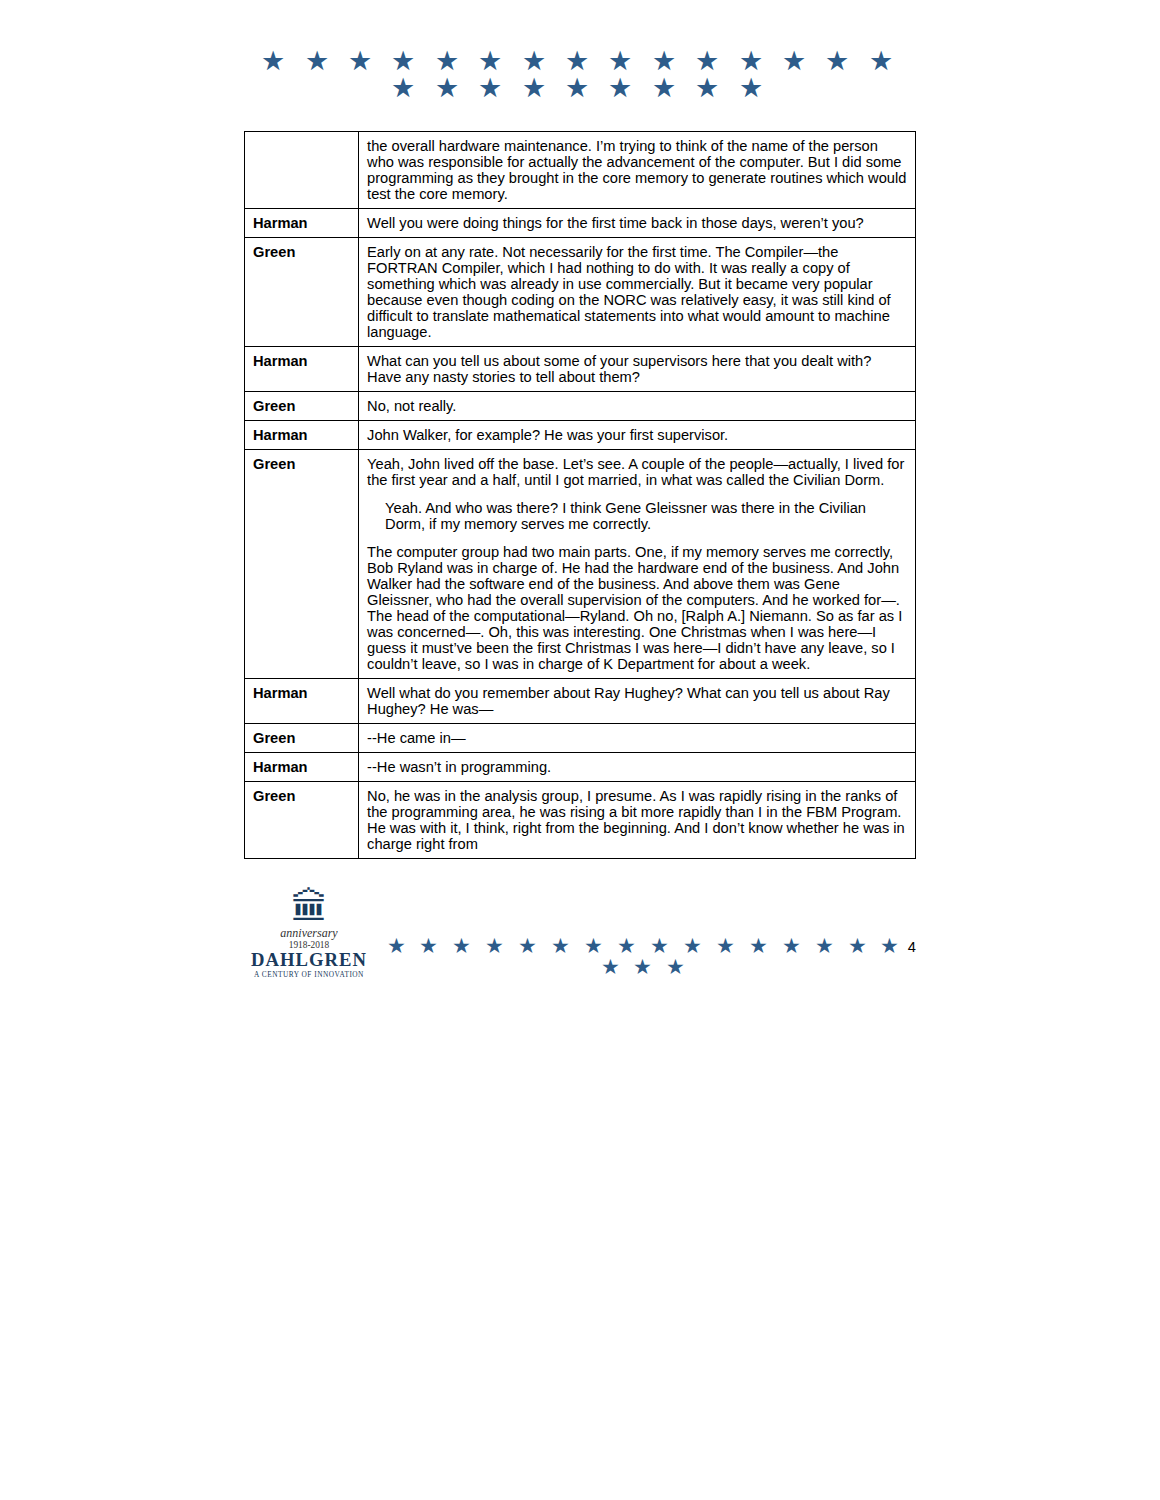★ ★ ★ ★ ★ ★ ★ ★ ★ ★ ★ ★ ★ ★ ★ ★ ★ ★ ★ ★ ★ ★ ★ ★
| | the overall hardware maintenance. I’m trying to think of the name of the person who was responsible for actually the advancement of the computer. But I did some programming as they brought in the core memory to generate routines which would test the core memory. |
| Harman | Well you were doing things for the first time back in those days, weren’t you? |
| Green | Early on at any rate. Not necessarily for the first time. The Compiler—the FORTRAN Compiler, which I had nothing to do with. It was really a copy of something which was already in use commercially. But it became very popular because even though coding on the NORC was relatively easy, it was still kind of difficult to translate mathematical statements into what would amount to machine language. |
| Harman | What can you tell us about some of your supervisors here that you dealt with? Have any nasty stories to tell about them? |
| Green | No, not really. |
| Harman | John Walker, for example? He was your first supervisor. |
| Green | Yeah, John lived off the base. Let’s see. A couple of the people—actually, I lived for the first year and a half, until I got married, in what was called the Civilian Dorm. Yeah. And who was there? I think Gene Gleissner was there in the Civilian Dorm, if my memory serves me correctly. The computer group had two main parts. One, if my memory serves me correctly, Bob Ryland was in charge of. He had the hardware end of the business. And John Walker had the software end of the business. And above them was Gene Gleissner, who had the overall supervision of the computers. And he worked for—. The head of the computational—Ryland. Oh no, [Ralph A.] Niemann. So as far as I was concerned—. Oh, this was interesting. One Christmas when I was here—I guess it must’ve been the first Christmas I was here—I didn’t have any leave, so I couldn’t leave, so I was in charge of K Department for about a week. |
| Harman | Well what do you remember about Ray Hughey? What can you tell us about Ray Hughey? He was— |
| Green | --He came in— |
| Harman | --He wasn’t in programming. |
| Green | No, he was in the analysis group, I presume. As I was rapidly rising in the ranks of the programming area, he was rising a bit more rapidly than I in the FBM Program. He was with it, I think, right from the beginning. And I don’t know whether he was in charge right from |
4
🏛
anniversary
1918-2018
DAHLGREN
A CENTURY OF INNOVATION
★ ★ ★ ★ ★ ★ ★ ★ ★ ★ ★ ★ ★ ★ ★ ★ ★ ★ ★